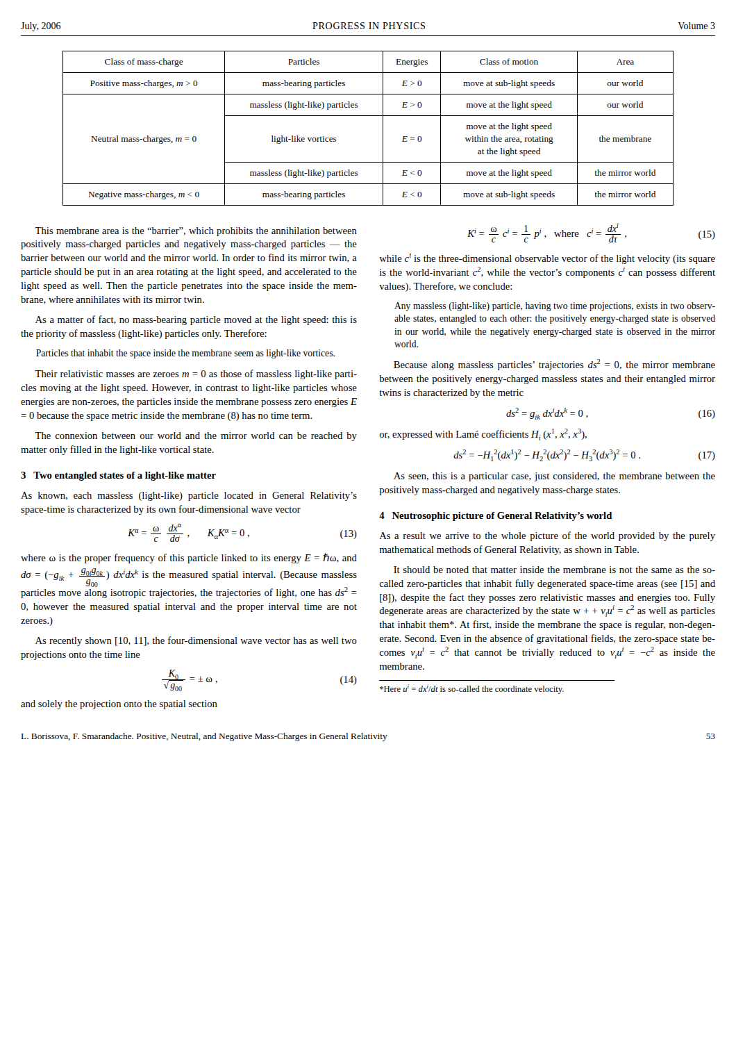July, 2006
PROGRESS IN PHYSICS
Volume 3
| Class of mass-charge | Particles | Energies | Class of motion | Area |
| --- | --- | --- | --- | --- |
| Positive mass-charges, m > 0 | mass-bearing particles | E > 0 | move at sub-light speeds | our world |
| Neutral mass-charges, m = 0 | massless (light-like) particles | E > 0 | move at the light speed | our world |
| light-like vortices | E = 0 | move at the light speed within the area, rotating at the light speed | the membrane |
| massless (light-like) particles | E < 0 | move at the light speed | the mirror world |
| Negative mass-charges, m < 0 | mass-bearing particles | E < 0 | move at sub-light speeds | the mirror world |
This membrane area is the “barrier”, which prohibits the annihilation between positively mass-charged particles and negatively mass-charged particles — the barrier between our world and the mirror world. In order to find its mirror twin, a particle should be put in an area rotating at the light speed, and accelerated to the light speed as well. Then the particle penetrates into the space inside the membrane, where annihilates with its mirror twin.
As a matter of fact, no mass-bearing particle moved at the light speed: this is the priority of massless (light-like) particles only. Therefore:
Particles that inhabit the space inside the membrane seem as light-like vortices.
Their relativistic masses are zeroes m = 0 as those of massless light-like particles moving at the light speed. However, in contrast to light-like particles whose energies are non-zeroes, the particles inside the membrane possess zero energies E = 0 because the space metric inside the membrane (8) has no time term.
The connexion between our world and the mirror world can be reached by matter only filled in the light-like vortical state.
3 Two entangled states of a light-like matter
As known, each massless (light-like) particle located in General Relativity’s space-time is characterized by its own four-dimensional wave vector
Kα = ωc dxα dσ , KαKα = 0 , (13)
where ω is the proper frequency of this particle linked to its energy E = ℏω, and dσ = (−gik + g0ig0k g00) dxidxk is the measured spatial interval. (Because massless particles move along isotropic trajectories, the trajectories of light, one has ds2 = 0, however the measured spatial interval and the proper interval time are not zeroes.)
As recently shown [10, 11], the four-dimensional wave vector has as well two projections onto the time line
K0√g00 = ± ω , (14)
and solely the projection onto the spatial section
Ki = ωc ci = 1 c pi , where ci = dxi dτ , (15)
while ci is the three-dimensional observable vector of the light velocity (its square is the world-invariant c2, while the vector’s components ci can possess different values). Therefore, we conclude:
Any massless (light-like) particle, having two time projections, exists in two observable states, entangled to each other: the positively energy-charged state is observed in our world, while the negatively energy-charged state is observed in the mirror world.
Because along massless particles’ trajectories ds2 = 0, the mirror membrane between the positively energy-charged massless states and their entangled mirror twins is characterized by the metric
ds2 = gik dxidxk = 0 , (16)
or, expressed with Lamé coefficients Hi (x1, x2, x3),
ds2 = −H12(dx1)2 − H22(dx2)2 − H32(dx3)2 = 0 . (17)
As seen, this is a particular case, just considered, the membrane between the positively mass-charged and negatively mass-charge states.
4 Neutrosophic picture of General Relativity’s world
As a result we arrive to the whole picture of the world provided by the purely mathematical methods of General Relativity, as shown in Table.
It should be noted that matter inside the membrane is not the same as the so-called zero-particles that inhabit fully degenerated space-time areas (see [15] and [8]), despite the fact they posses zero relativistic masses and energies too. Fully degenerate areas are characterized by the state w + + viui = c2 as well as particles that inhabit them*. At first, inside the membrane the space is regular, non-degenerate. Second. Even in the absence of gravitational fields, the zero-space state becomes viui = c2 that cannot be trivially reduced to viui = −c2 as inside the membrane.
*Here ui = dxi/dt is so-called the coordinate velocity.
L. Borissova, F. Smarandache. Positive, Neutral, and Negative Mass-Charges in General Relativity
53